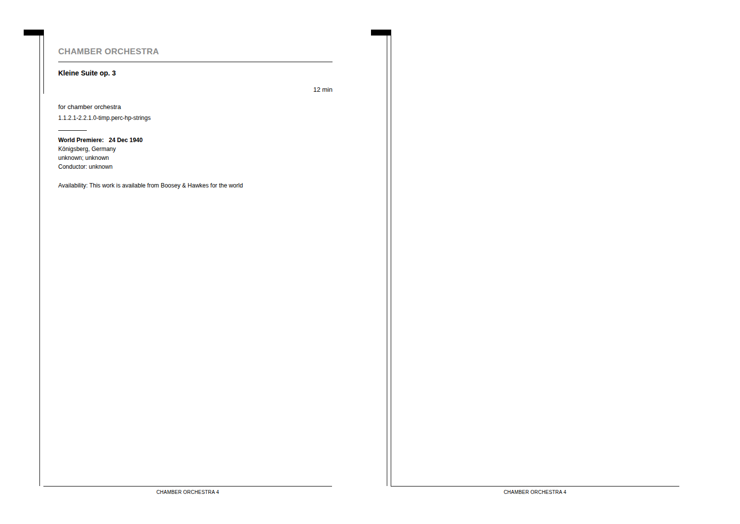CHAMBER ORCHESTRA
Kleine Suite op. 3
12 min
for chamber orchestra
1.1.2.1-2.2.1.0-timp.perc-hp-strings
World Premiere: 24 Dec 1940
Königsberg, Germany
unknown; unknown
Conductor: unknown
Availability: This work is available from Boosey & Hawkes for the world
CHAMBER ORCHESTRA 4
CHAMBER ORCHESTRA 4